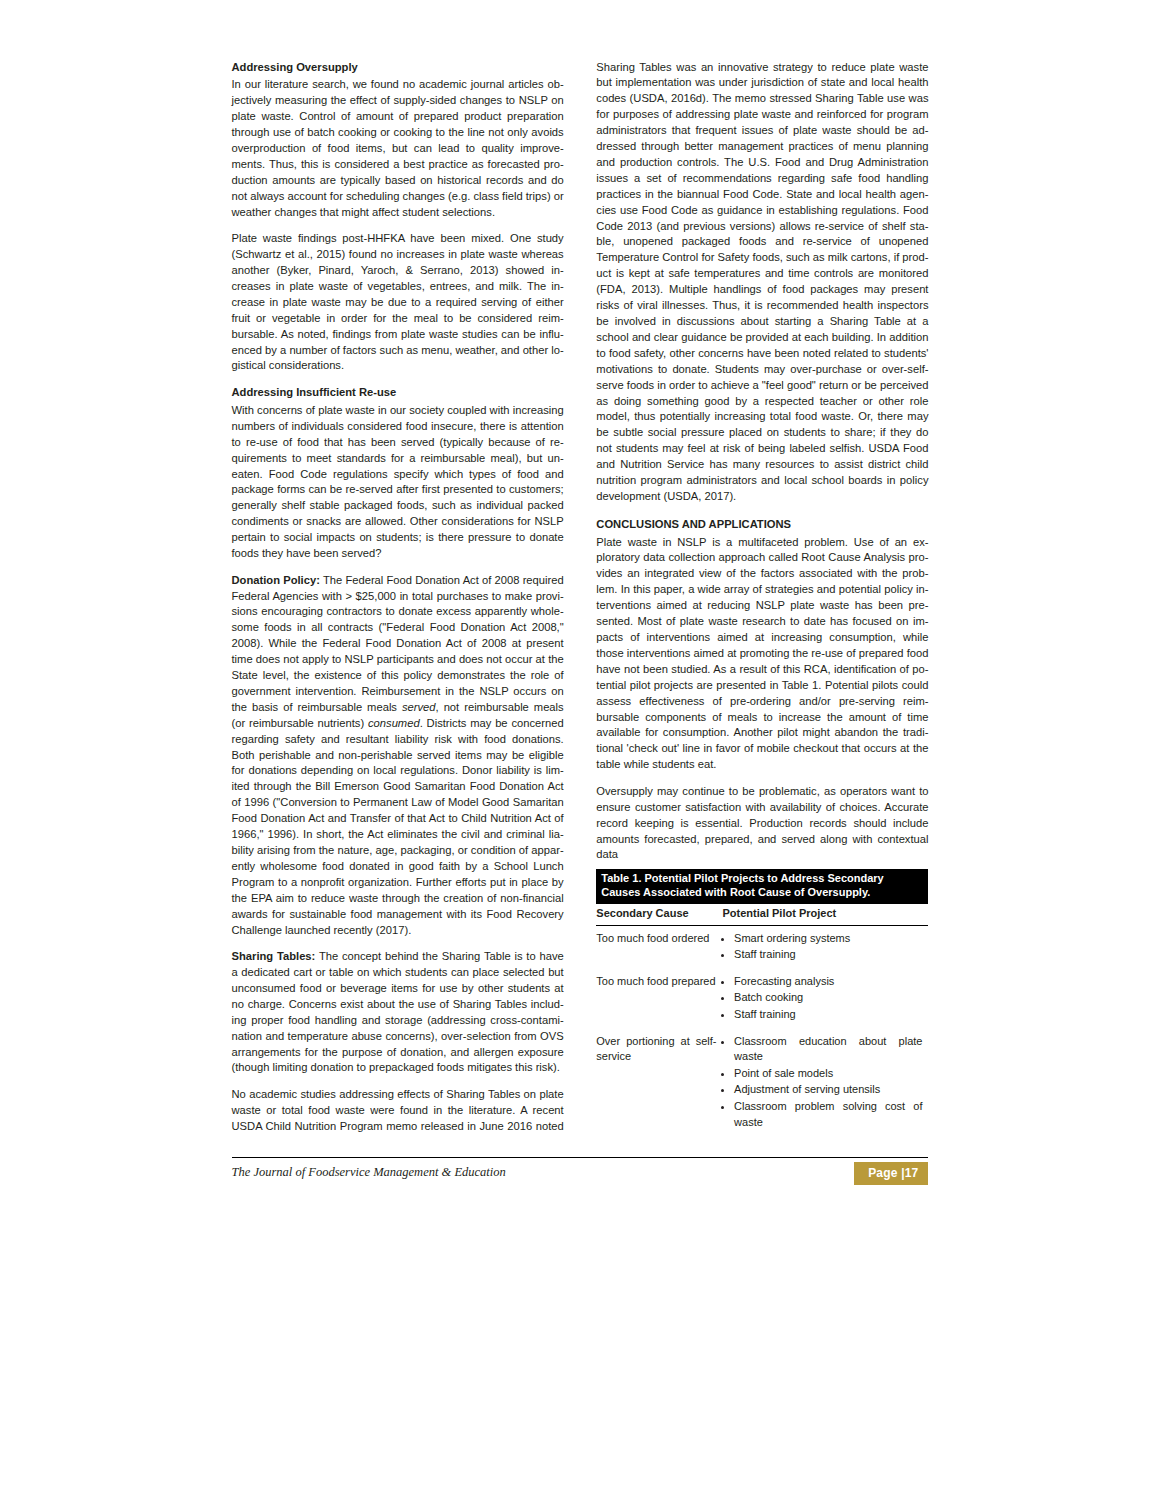Addressing Oversupply
In our literature search, we found no academic journal articles objectively measuring the effect of supply-sided changes to NSLP on plate waste. Control of amount of prepared product preparation through use of batch cooking or cooking to the line not only avoids overproduction of food items, but can lead to quality improvements. Thus, this is considered a best practice as forecasted production amounts are typically based on historical records and do not always account for scheduling changes (e.g. class field trips) or weather changes that might affect student selections.
Plate waste findings post-HHFKA have been mixed. One study (Schwartz et al., 2015) found no increases in plate waste whereas another (Byker, Pinard, Yaroch, & Serrano, 2013) showed increases in plate waste of vegetables, entrees, and milk. The increase in plate waste may be due to a required serving of either fruit or vegetable in order for the meal to be considered reimbursable. As noted, findings from plate waste studies can be influenced by a number of factors such as menu, weather, and other logistical considerations.
Addressing Insufficient Re-use
With concerns of plate waste in our society coupled with increasing numbers of individuals considered food insecure, there is attention to re-use of food that has been served (typically because of requirements to meet standards for a reimbursable meal), but uneaten. Food Code regulations specify which types of food and package forms can be re-served after first presented to customers; generally shelf stable packaged foods, such as individual packed condiments or snacks are allowed. Other considerations for NSLP pertain to social impacts on students; is there pressure to donate foods they have been served?
Donation Policy: The Federal Food Donation Act of 2008 required Federal Agencies with > $25,000 in total purchases to make provisions encouraging contractors to donate excess apparently wholesome foods in all contracts ("Federal Food Donation Act 2008," 2008). While the Federal Food Donation Act of 2008 at present time does not apply to NSLP participants and does not occur at the State level, the existence of this policy demonstrates the role of government intervention. Reimbursement in the NSLP occurs on the basis of reimbursable meals served, not reimbursable meals (or reimbursable nutrients) consumed. Districts may be concerned regarding safety and resultant liability risk with food donations. Both perishable and non-perishable served items may be eligible for donations depending on local regulations. Donor liability is limited through the Bill Emerson Good Samaritan Food Donation Act of 1996 ("Conversion to Permanent Law of Model Good Samaritan Food Donation Act and Transfer of that Act to Child Nutrition Act of 1966," 1996). In short, the Act eliminates the civil and criminal liability arising from the nature, age, packaging, or condition of apparently wholesome food donated in good faith by a School Lunch Program to a nonprofit organization. Further efforts put in place by the EPA aim to reduce waste through the creation of non-financial awards for sustainable food management with its Food Recovery Challenge launched recently (2017).
Sharing Tables: The concept behind the Sharing Table is to have a dedicated cart or table on which students can place selected but unconsumed food or beverage items for use by other students at no charge. Concerns exist about the use of Sharing Tables including proper food handling and storage (addressing cross-contamination and temperature abuse concerns), over-selection from OVS arrangements for the purpose of donation, and allergen exposure (though limiting donation to prepackaged foods mitigates this risk).
No academic studies addressing effects of Sharing Tables on plate waste or total food waste were found in the literature. A recent USDA Child Nutrition Program memo released in June 2016 noted Sharing Tables was an innovative strategy to reduce plate waste but implementation was under jurisdiction of state and local health codes (USDA, 2016d). The memo stressed Sharing Table use was for purposes of addressing plate waste and reinforced for program administrators that frequent issues of plate waste should be addressed through better management practices of menu planning and production controls. The U.S. Food and Drug Administration issues a set of recommendations regarding safe food handling practices in the biannual Food Code. State and local health agencies use Food Code as guidance in establishing regulations. Food Code 2013 (and previous versions) allows re-service of shelf stable, unopened packaged foods and re-service of unopened Temperature Control for Safety foods, such as milk cartons, if product is kept at safe temperatures and time controls are monitored (FDA, 2013). Multiple handlings of food packages may present risks of viral illnesses. Thus, it is recommended health inspectors be involved in discussions about starting a Sharing Table at a school and clear guidance be provided at each building. In addition to food safety, other concerns have been noted related to students' motivations to donate. Students may over-purchase or over-self-serve foods in order to achieve a "feel good" return or be perceived as doing something good by a respected teacher or other role model, thus potentially increasing total food waste. Or, there may be subtle social pressure placed on students to share; if they do not students may feel at risk of being labeled selfish. USDA Food and Nutrition Service has many resources to assist district child nutrition program administrators and local school boards in policy development (USDA, 2017).
CONCLUSIONS AND APPLICATIONS
Plate waste in NSLP is a multifaceted problem. Use of an exploratory data collection approach called Root Cause Analysis provides an integrated view of the factors associated with the problem. In this paper, a wide array of strategies and potential policy interventions aimed at reducing NSLP plate waste has been presented. Most of plate waste research to date has focused on impacts of interventions aimed at increasing consumption, while those interventions aimed at promoting the re-use of prepared food have not been studied. As a result of this RCA, identification of potential pilot projects are presented in Table 1. Potential pilots could assess effectiveness of pre-ordering and/or pre-serving reimbursable components of meals to increase the amount of time available for consumption. Another pilot might abandon the traditional 'check out' line in favor of mobile checkout that occurs at the table while students eat.
Oversupply may continue to be problematic, as operators want to ensure customer satisfaction with availability of choices. Accurate record keeping is essential. Production records should include amounts forecasted, prepared, and served along with contextual data
Table 1. Potential Pilot Projects to Address Secondary Causes Associated with Root Cause of Oversupply.
| Secondary Cause | Potential Pilot Project |
| --- | --- |
| Too much food ordered | Smart ordering systems Staff training |
| Too much food prepared | Forecasting analysis Batch cooking Staff training |
| Over portioning at self-service | Classroom education about plate waste Point of sale models Adjustment of serving utensils Classroom problem solving cost of waste |
The Journal of Foodservice Management & Education
Page |17